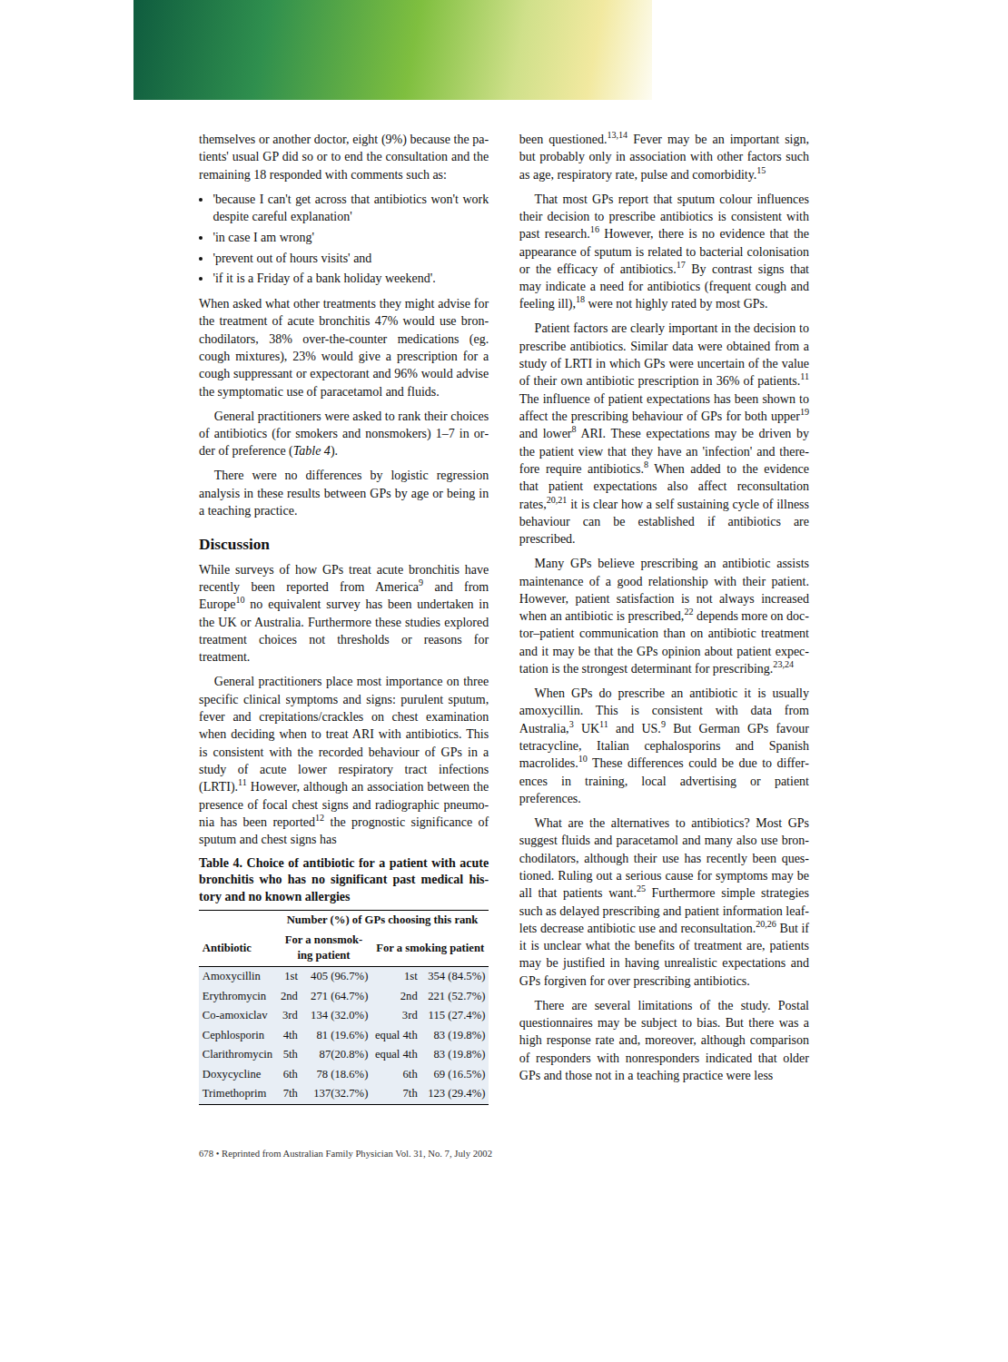themselves or another doctor, eight (9%) because the patients' usual GP did so or to end the consultation and the remaining 18 responded with comments such as:
'because I can't get across that antibiotics won't work despite careful explanation'
'in case I am wrong'
'prevent out of hours visits' and
'if it is a Friday of a bank holiday weekend'.
When asked what other treatments they might advise for the treatment of acute bronchitis 47% would use bronchodilators, 38% over-the-counter medications (eg. cough mixtures), 23% would give a prescription for a cough suppressant or expectorant and 96% would advise the symptomatic use of paracetamol and fluids.
General practitioners were asked to rank their choices of antibiotics (for smokers and nonsmokers) 1–7 in order of preference (Table 4).
There were no differences by logistic regression analysis in these results between GPs by age or being in a teaching practice.
Discussion
While surveys of how GPs treat acute bronchitis have recently been reported from America9 and from Europe10 no equivalent survey has been undertaken in the UK or Australia. Furthermore these studies explored treatment choices not thresholds or reasons for treatment.
General practitioners place most importance on three specific clinical symptoms and signs: purulent sputum, fever and crepitations/crackles on chest examination when deciding when to treat ARI with antibiotics. This is consistent with the recorded behaviour of GPs in a study of acute lower respiratory tract infections (LRTI).11 However, although an association between the presence of focal chest signs and radiographic pneumonia has been reported12 the prognostic significance of sputum and chest signs has
Table 4. Choice of antibiotic for a patient with acute bronchitis who has no significant past medical history and no known allergies
| | Number (%) of GPs choosing this rank |
| --- | --- |
| Antibiotic | For a nonsmoking patient | For a smoking patient |
| Amoxycillin | 1st | 405 (96.7%) | 1st | 354 (84.5%) |
| Erythromycin | 2nd | 271 (64.7%) | 2nd | 221 (52.7%) |
| Co-amoxiclav | 3rd | 134 (32.0%) | 3rd | 115 (27.4%) |
| Cephlosporin | 4th | 81 (19.6%) | equal 4th | 83 (19.8%) |
| Clarithromycin | 5th | 87(20.8%) | equal 4th | 83 (19.8%) |
| Doxycycline | 6th | 78 (18.6%) | 6th | 69 (16.5%) |
| Trimethoprim | 7th | 137(32.7%) | 7th | 123 (29.4%) |
been questioned.13,14 Fever may be an important sign, but probably only in association with other factors such as age, respiratory rate, pulse and comorbidity.15
That most GPs report that sputum colour influences their decision to prescribe antibiotics is consistent with past research.16 However, there is no evidence that the appearance of sputum is related to bacterial colonisation or the efficacy of antibiotics.17 By contrast signs that may indicate a need for antibiotics (frequent cough and feeling ill),18 were not highly rated by most GPs.
Patient factors are clearly important in the decision to prescribe antibiotics. Similar data were obtained from a study of LRTI in which GPs were uncertain of the value of their own antibiotic prescription in 36% of patients.11 The influence of patient expectations has been shown to affect the prescribing behaviour of GPs for both upper19 and lower8 ARI. These expectations may be driven by the patient view that they have an 'infection' and therefore require antibiotics.8 When added to the evidence that patient expectations also affect reconsultation rates,20,21 it is clear how a self sustaining cycle of illness behaviour can be established if antibiotics are prescribed.
Many GPs believe prescribing an antibiotic assists maintenance of a good relationship with their patient. However, patient satisfaction is not always increased when an antibiotic is prescribed,22 depends more on doctor–patient communication than on antibiotic treatment and it may be that the GPs opinion about patient expectation is the strongest determinant for prescribing.23,24
When GPs do prescribe an antibiotic it is usually amoxycillin. This is consistent with data from Australia,3 UK11 and US.9 But German GPs favour tetracycline, Italian cephalosporins and Spanish macrolides.10 These differences could be due to differences in training, local advertising or patient preferences.
What are the alternatives to antibiotics? Most GPs suggest fluids and paracetamol and many also use bronchodilators, although their use has recently been questioned. Ruling out a serious cause for symptoms may be all that patients want.25 Furthermore simple strategies such as delayed prescribing and patient information leaflets decrease antibiotic use and reconsultation.20,26 But if it is unclear what the benefits of treatment are, patients may be justified in having unrealistic expectations and GPs forgiven for over prescribing antibiotics.
There are several limitations of the study. Postal questionnaires may be subject to bias. But there was a high response rate and, moreover, although comparison of responders with nonresponders indicated that older GPs and those not in a teaching practice were less
678 • Reprinted from Australian Family Physician Vol. 31, No. 7, July 2002